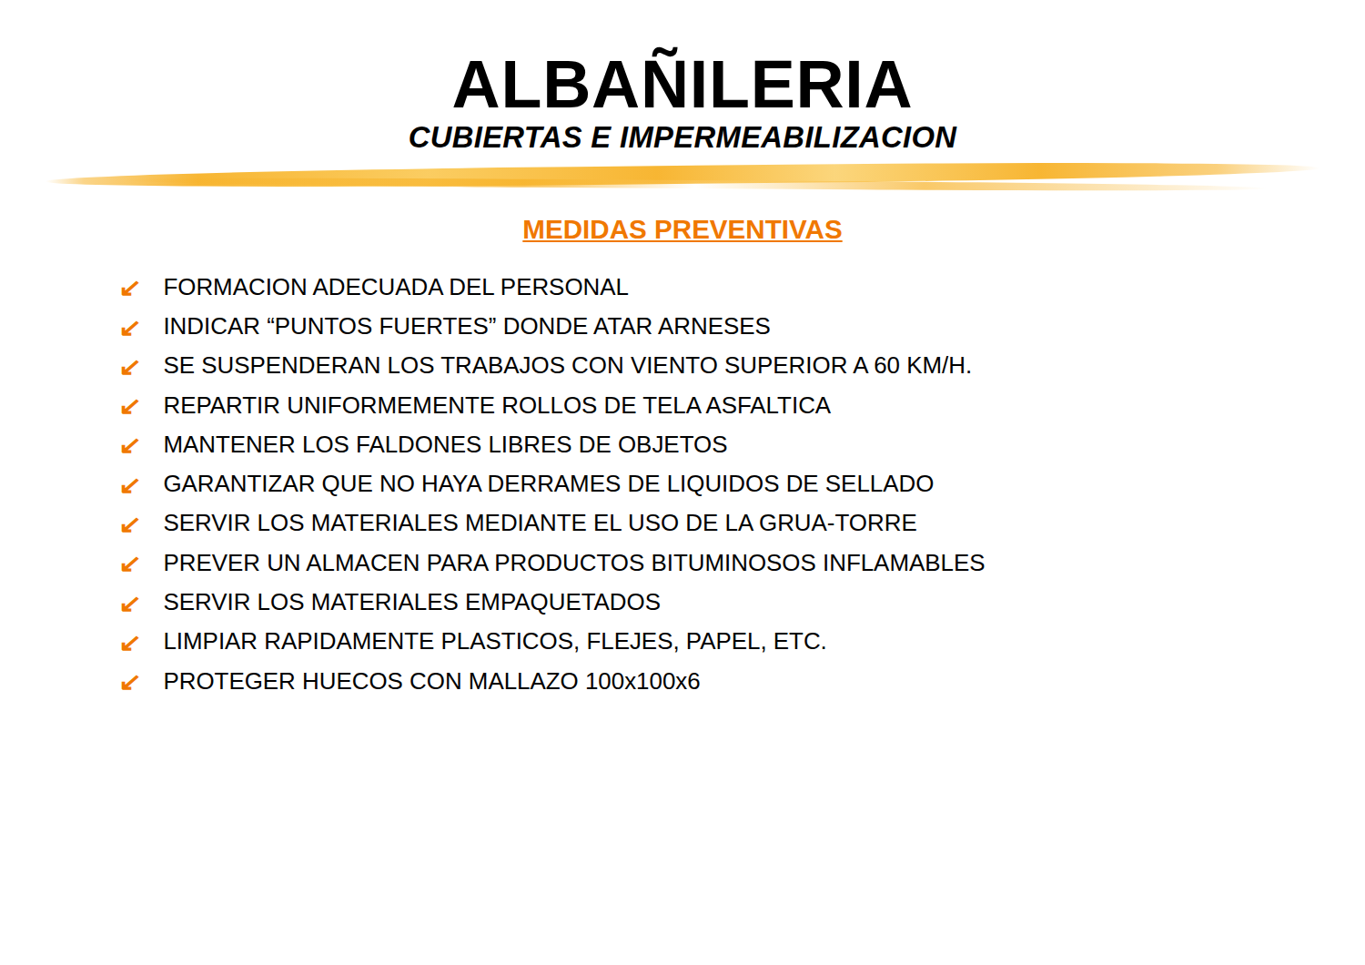ALBAÑILERIA
CUBIERTAS E IMPERMEABILIZACION
MEDIDAS PREVENTIVAS
FORMACION ADECUADA DEL PERSONAL
INDICAR “PUNTOS FUERTES” DONDE ATAR ARNESES
SE SUSPENDERAN LOS TRABAJOS CON VIENTO SUPERIOR A 60 KM/H.
REPARTIR UNIFORMEMENTE ROLLOS DE TELA ASFALTICA
MANTENER LOS FALDONES LIBRES DE OBJETOS
GARANTIZAR QUE NO HAYA DERRAMES DE LIQUIDOS DE SELLADO
SERVIR LOS MATERIALES MEDIANTE EL USO DE LA GRUA-TORRE
PREVER UN ALMACEN PARA PRODUCTOS BITUMINOSOS INFLAMABLES
SERVIR LOS MATERIALES EMPAQUETADOS
LIMPIAR RAPIDAMENTE PLASTICOS, FLEJES, PAPEL, ETC.
PROTEGER HUECOS CON MALLAZO 100x100x6